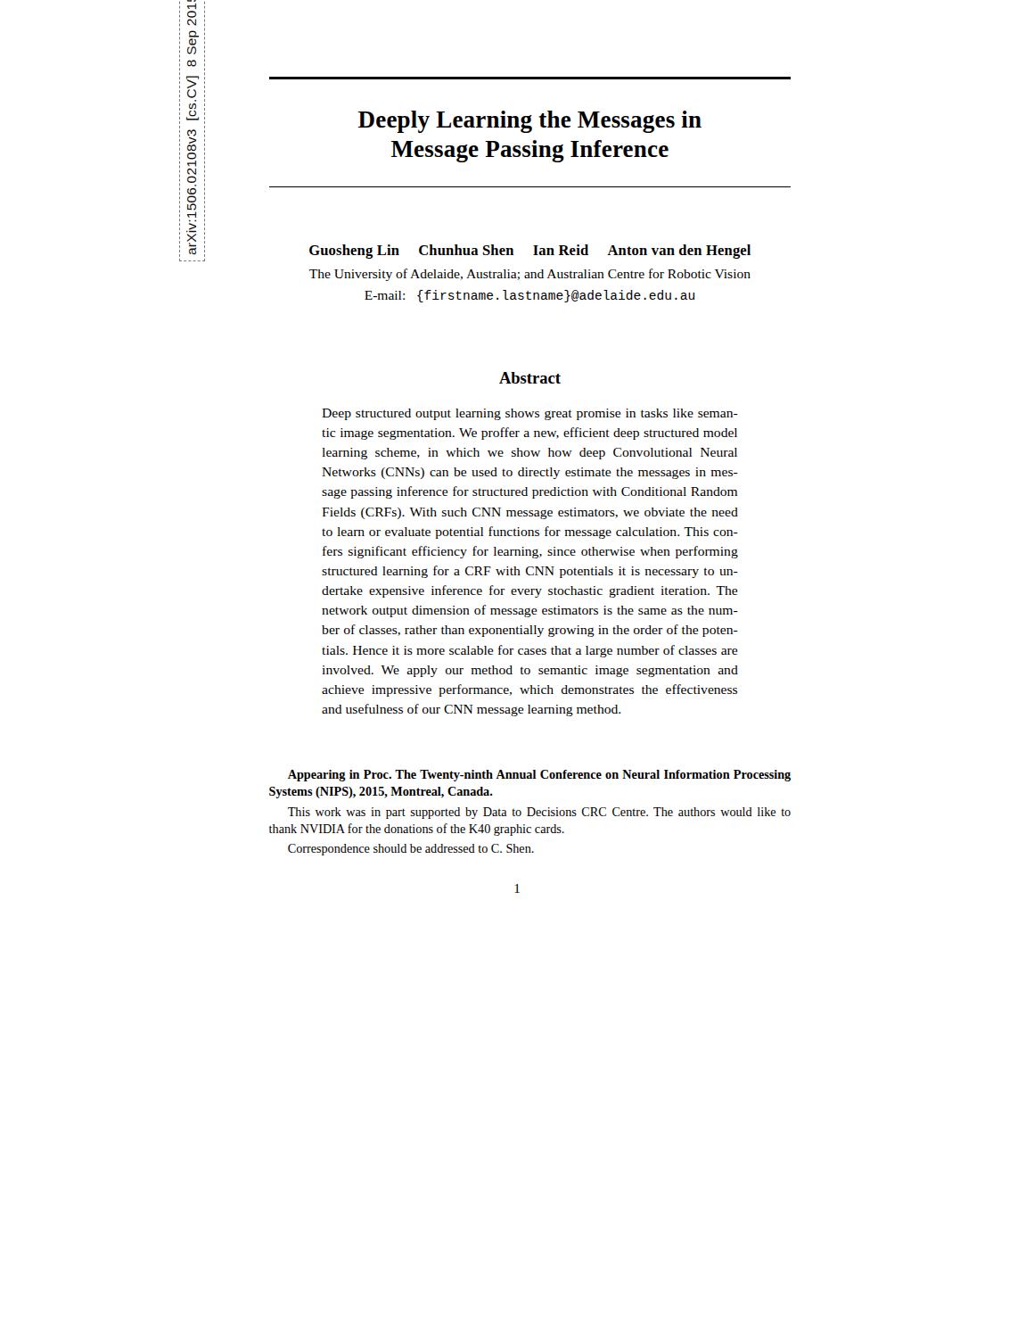arXiv:1506.02108v3 [cs.CV] 8 Sep 2015
Deeply Learning the Messages in
Message Passing Inference
Guosheng Lin Chunhua Shen Ian Reid Anton van den Hengel
The University of Adelaide, Australia; and Australian Centre for Robotic Vision
E-mail: {firstname.lastname}@adelaide.edu.au
Abstract
Deep structured output learning shows great promise in tasks like semantic image segmentation. We proffer a new, efficient deep structured model learning scheme, in which we show how deep Convolutional Neural Networks (CNNs) can be used to directly estimate the messages in message passing inference for structured prediction with Conditional Random Fields (CRFs). With such CNN message estimators, we obviate the need to learn or evaluate potential functions for message calculation. This confers significant efficiency for learning, since otherwise when performing structured learning for a CRF with CNN potentials it is necessary to undertake expensive inference for every stochastic gradient iteration. The network output dimension of message estimators is the same as the number of classes, rather than exponentially growing in the order of the potentials. Hence it is more scalable for cases that a large number of classes are involved. We apply our method to semantic image segmentation and achieve impressive performance, which demonstrates the effectiveness and usefulness of our CNN message learning method.
Appearing in Proc. The Twenty-ninth Annual Conference on Neural Information Processing Systems (NIPS), 2015, Montreal, Canada.
This work was in part supported by Data to Decisions CRC Centre. The authors would like to thank NVIDIA for the donations of the K40 graphic cards.
Correspondence should be addressed to C. Shen.
1